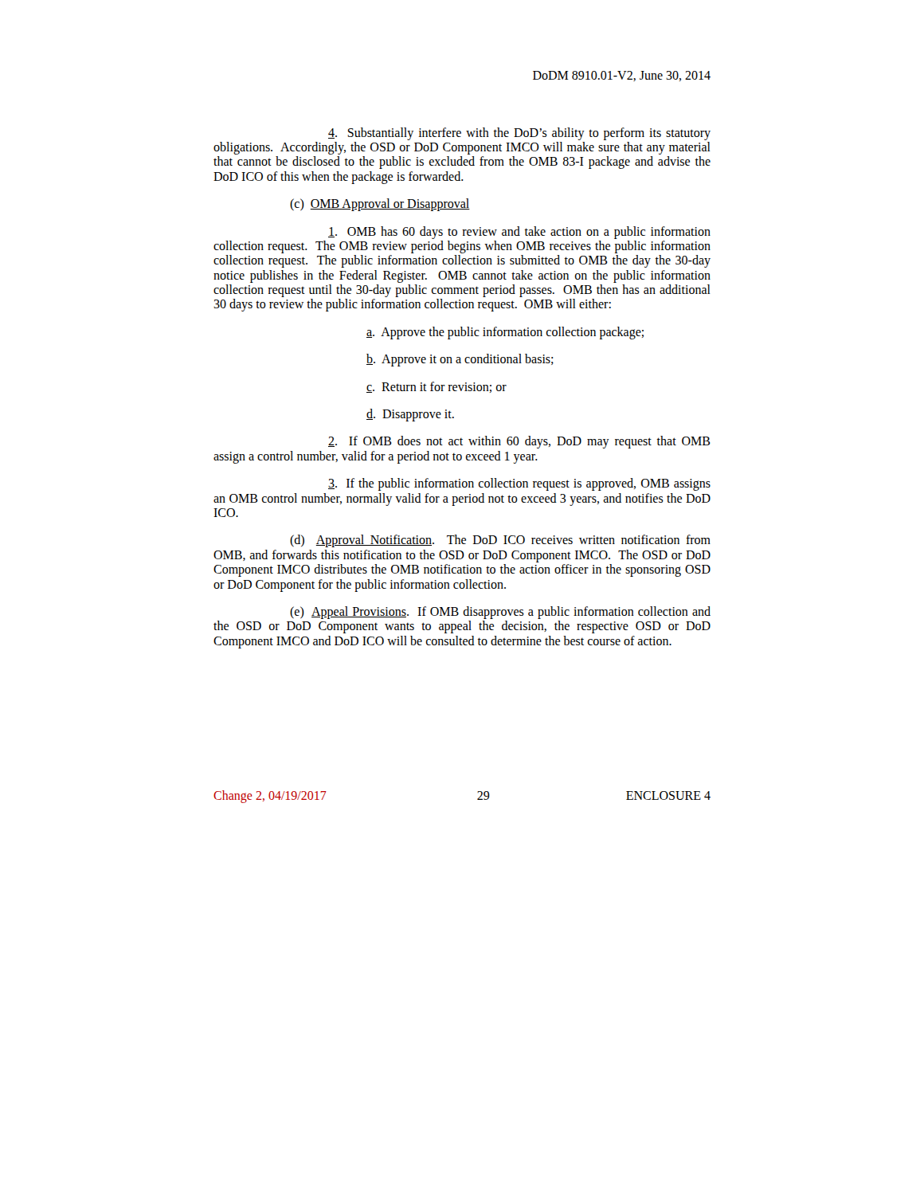DoDM 8910.01-V2, June 30, 2014
4. Substantially interfere with the DoD’s ability to perform its statutory obligations. Accordingly, the OSD or DoD Component IMCO will make sure that any material that cannot be disclosed to the public is excluded from the OMB 83-I package and advise the DoD ICO of this when the package is forwarded.
(c) OMB Approval or Disapproval
1. OMB has 60 days to review and take action on a public information collection request. The OMB review period begins when OMB receives the public information collection request. The public information collection is submitted to OMB the day the 30-day notice publishes in the Federal Register. OMB cannot take action on the public information collection request until the 30-day public comment period passes. OMB then has an additional 30 days to review the public information collection request. OMB will either:
a. Approve the public information collection package;
b. Approve it on a conditional basis;
c. Return it for revision; or
d. Disapprove it.
2. If OMB does not act within 60 days, DoD may request that OMB assign a control number, valid for a period not to exceed 1 year.
3. If the public information collection request is approved, OMB assigns an OMB control number, normally valid for a period not to exceed 3 years, and notifies the DoD ICO.
(d) Approval Notification. The DoD ICO receives written notification from OMB, and forwards this notification to the OSD or DoD Component IMCO. The OSD or DoD Component IMCO distributes the OMB notification to the action officer in the sponsoring OSD or DoD Component for the public information collection.
(e) Appeal Provisions. If OMB disapproves a public information collection and the OSD or DoD Component wants to appeal the decision, the respective OSD or DoD Component IMCO and DoD ICO will be consulted to determine the best course of action.
| Change 2, 04/19/2017 | 29 | ENCLOSURE 4 |